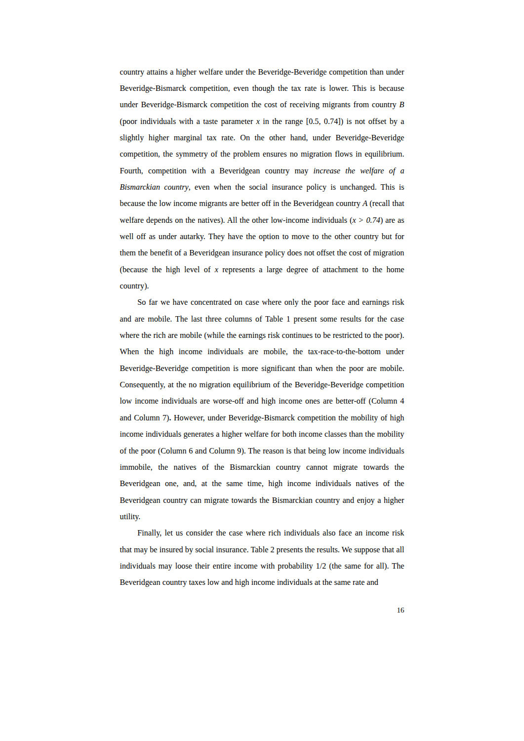country attains a higher welfare under the Beveridge-Beveridge competition than under Beveridge-Bismarck competition, even though the tax rate is lower. This is because under Beveridge-Bismarck competition the cost of receiving migrants from country B (poor individuals with a taste parameter x in the range [0.5, 0.74]) is not offset by a slightly higher marginal tax rate. On the other hand, under Beveridge-Beveridge competition, the symmetry of the problem ensures no migration flows in equilibrium. Fourth, competition with a Beveridgean country may increase the welfare of a Bismarckian country, even when the social insurance policy is unchanged. This is because the low income migrants are better off in the Beveridgean country A (recall that welfare depends on the natives). All the other low-income individuals (x > 0.74) are as well off as under autarky. They have the option to move to the other country but for them the benefit of a Beveridgean insurance policy does not offset the cost of migration (because the high level of x represents a large degree of attachment to the home country).
So far we have concentrated on case where only the poor face and earnings risk and are mobile. The last three columns of Table 1 present some results for the case where the rich are mobile (while the earnings risk continues to be restricted to the poor). When the high income individuals are mobile, the tax-race-to-the-bottom under Beveridge-Beveridge competition is more significant than when the poor are mobile. Consequently, at the no migration equilibrium of the Beveridge-Beveridge competition low income individuals are worse-off and high income ones are better-off (Column 4 and Column 7). However, under Beveridge-Bismarck competition the mobility of high income individuals generates a higher welfare for both income classes than the mobility of the poor (Column 6 and Column 9). The reason is that being low income individuals immobile, the natives of the Bismarckian country cannot migrate towards the Beveridgean one, and, at the same time, high income individuals natives of the Beveridgean country can migrate towards the Bismarckian country and enjoy a higher utility.
Finally, let us consider the case where rich individuals also face an income risk that may be insured by social insurance. Table 2 presents the results. We suppose that all individuals may loose their entire income with probability 1/2 (the same for all). The Beveridgean country taxes low and high income individuals at the same rate and
16